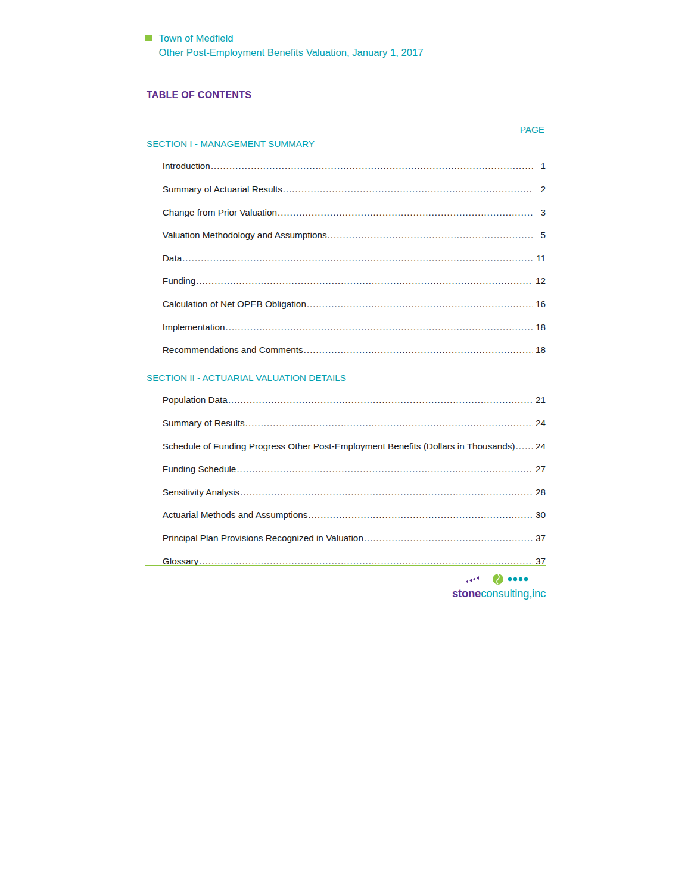Town of Medfield
Other Post-Employment Benefits Valuation, January 1, 2017
TABLE OF CONTENTS
PAGE
SECTION I - MANAGEMENT SUMMARY
Introduction ................................................................................................................................................................. 1
Summary of Actuarial Results ................................................................................................................................................................. 2
Change from Prior Valuation ................................................................................................................................................................. 3
Valuation Methodology and Assumptions ................................................................................................................................................................. 5
Data ................................................................................................................................................................. 11
Funding ................................................................................................................................................................. 12
Calculation of Net OPEB Obligation ................................................................................................................................................................. 16
Implementation ................................................................................................................................................................. 18
Recommendations and Comments ................................................................................................................................................................. 18
SECTION II - ACTUARIAL VALUATION DETAILS
Population Data ................................................................................................................................................................. 21
Summary of Results ................................................................................................................................................................. 24
Schedule of Funding Progress Other Post-Employment Benefits (Dollars in Thousands) ................................................................................................................................................................. 24
Funding Schedule ................................................................................................................................................................. 27
Sensitivity Analysis ................................................................................................................................................................. 28
Actuarial Methods and Assumptions ................................................................................................................................................................. 30
Principal Plan Provisions Recognized in Valuation ................................................................................................................................................................. 37
Glossary ................................................................................................................................................................. 37
stone consulting,inc